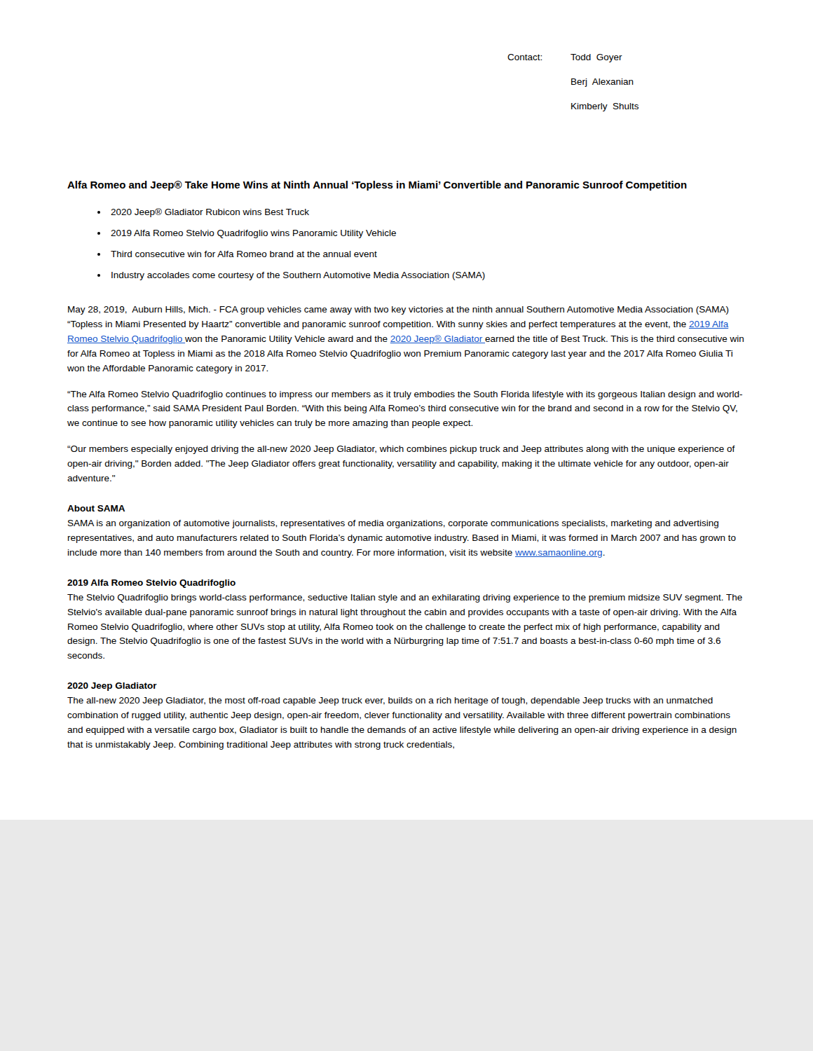Contact:
Todd Goyer
Berj Alexanian
Kimberly Shults
Alfa Romeo and Jeep® Take Home Wins at Ninth Annual ‘Topless in Miami’ Convertible and Panoramic Sunroof Competition
2020 Jeep® Gladiator Rubicon wins Best Truck
2019 Alfa Romeo Stelvio Quadrifoglio wins Panoramic Utility Vehicle
Third consecutive win for Alfa Romeo brand at the annual event
Industry accolades come courtesy of the Southern Automotive Media Association (SAMA)
May 28, 2019, Auburn Hills, Mich. - FCA group vehicles came away with two key victories at the ninth annual Southern Automotive Media Association (SAMA) “Topless in Miami Presented by Haartz” convertible and panoramic sunroof competition. With sunny skies and perfect temperatures at the event, the 2019 Alfa Romeo Stelvio Quadrifoglio won the Panoramic Utility Vehicle award and the 2020 Jeep® Gladiator earned the title of Best Truck. This is the third consecutive win for Alfa Romeo at Topless in Miami as the 2018 Alfa Romeo Stelvio Quadrifoglio won Premium Panoramic category last year and the 2017 Alfa Romeo Giulia Ti won the Affordable Panoramic category in 2017.
“The Alfa Romeo Stelvio Quadrifoglio continues to impress our members as it truly embodies the South Florida lifestyle with its gorgeous Italian design and world-class performance,” said SAMA President Paul Borden. “With this being Alfa Romeo’s third consecutive win for the brand and second in a row for the Stelvio QV, we continue to see how panoramic utility vehicles can truly be more amazing than people expect.
“Our members especially enjoyed driving the all-new 2020 Jeep Gladiator, which combines pickup truck and Jeep attributes along with the unique experience of open-air driving," Borden added. "The Jeep Gladiator offers great functionality, versatility and capability, making it the ultimate vehicle for any outdoor, open-air adventure."
About SAMA
SAMA is an organization of automotive journalists, representatives of media organizations, corporate communications specialists, marketing and advertising representatives, and auto manufacturers related to South Florida’s dynamic automotive industry. Based in Miami, it was formed in March 2007 and has grown to include more than 140 members from around the South and country. For more information, visit its website www.samaonline.org.
2019 Alfa Romeo Stelvio Quadrifoglio
The Stelvio Quadrifoglio brings world-class performance, seductive Italian style and an exhilarating driving experience to the premium midsize SUV segment. The Stelvio's available dual-pane panoramic sunroof brings in natural light throughout the cabin and provides occupants with a taste of open-air driving. With the Alfa Romeo Stelvio Quadrifoglio, where other SUVs stop at utility, Alfa Romeo took on the challenge to create the perfect mix of high performance, capability and design. The Stelvio Quadrifoglio is one of the fastest SUVs in the world with a Nürburgring lap time of 7:51.7 and boasts a best-in-class 0-60 mph time of 3.6 seconds.
2020 Jeep Gladiator
The all-new 2020 Jeep Gladiator, the most off-road capable Jeep truck ever, builds on a rich heritage of tough, dependable Jeep trucks with an unmatched combination of rugged utility, authentic Jeep design, open-air freedom, clever functionality and versatility. Available with three different powertrain combinations and equipped with a versatile cargo box, Gladiator is built to handle the demands of an active lifestyle while delivering an open-air driving experience in a design that is unmistakably Jeep. Combining traditional Jeep attributes with strong truck credentials,